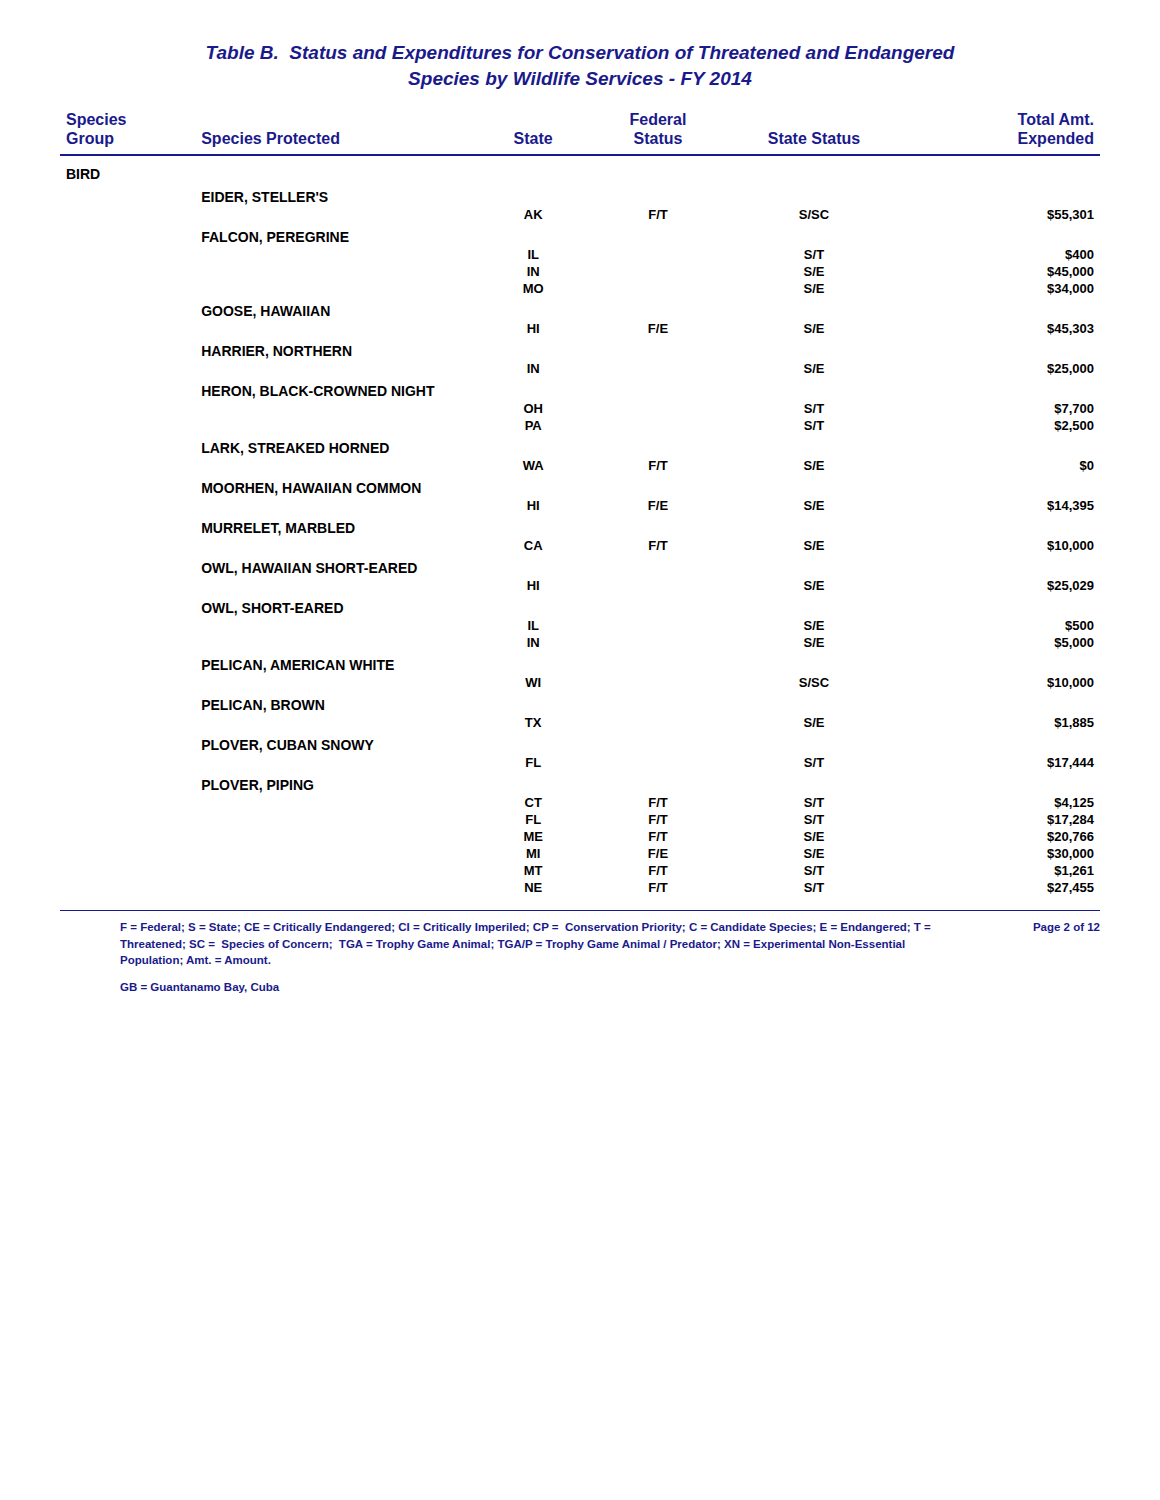Table B. Status and Expenditures for Conservation of Threatened and Endangered
Species by Wildlife Services - FY 2014
| Species Group | Species Protected | State | Federal Status | State Status | Total Amt. Expended |
| --- | --- | --- | --- | --- | --- |
| BIRD | | | | | |
| | EIDER, STELLER'S | | | | |
| | | AK | F/T | S/SC | $55,301 |
| | FALCON, PEREGRINE | | | | |
| | | IL | | S/T | $400 |
| | | IN | | S/E | $45,000 |
| | | MO | | S/E | $34,000 |
| | GOOSE, HAWAIIAN | | | | |
| | | HI | F/E | S/E | $45,303 |
| | HARRIER, NORTHERN | | | | |
| | | IN | | S/E | $25,000 |
| | HERON, BLACK-CROWNED NIGHT | | | | |
| | | OH | | S/T | $7,700 |
| | | PA | | S/T | $2,500 |
| | LARK, STREAKED HORNED | | | | |
| | | WA | F/T | S/E | $0 |
| | MOORHEN, HAWAIIAN COMMON | | | | |
| | | HI | F/E | S/E | $14,395 |
| | MURRELET, MARBLED | | | | |
| | | CA | F/T | S/E | $10,000 |
| | OWL, HAWAIIAN SHORT-EARED | | | | |
| | | HI | | S/E | $25,029 |
| | OWL, SHORT-EARED | | | | |
| | | IL | | S/E | $500 |
| | | IN | | S/E | $5,000 |
| | PELICAN, AMERICAN WHITE | | | | |
| | | WI | | S/SC | $10,000 |
| | PELICAN, BROWN | | | | |
| | | TX | | S/E | $1,885 |
| | PLOVER, CUBAN SNOWY | | | | |
| | | FL | | S/T | $17,444 |
| | PLOVER, PIPING | | | | |
| | | CT | F/T | S/T | $4,125 |
| | | FL | F/T | S/T | $17,284 |
| | | ME | F/T | S/E | $20,766 |
| | | MI | F/E | S/E | $30,000 |
| | | MT | F/T | S/T | $1,261 |
| | | NE | F/T | S/T | $27,455 |
Page 2 of 12
F = Federal; S = State; CE = Critically Endangered; CI = Critically Imperiled; CP = Conservation Priority; C = Candidate Species; E = Endangered; T = Threatened; SC = Species of Concern; TGA = Trophy Game Animal; TGA/P = Trophy Game Animal / Predator; XN = Experimental Non-Essential Population; Amt. = Amount.
GB = Guantanamo Bay, Cuba